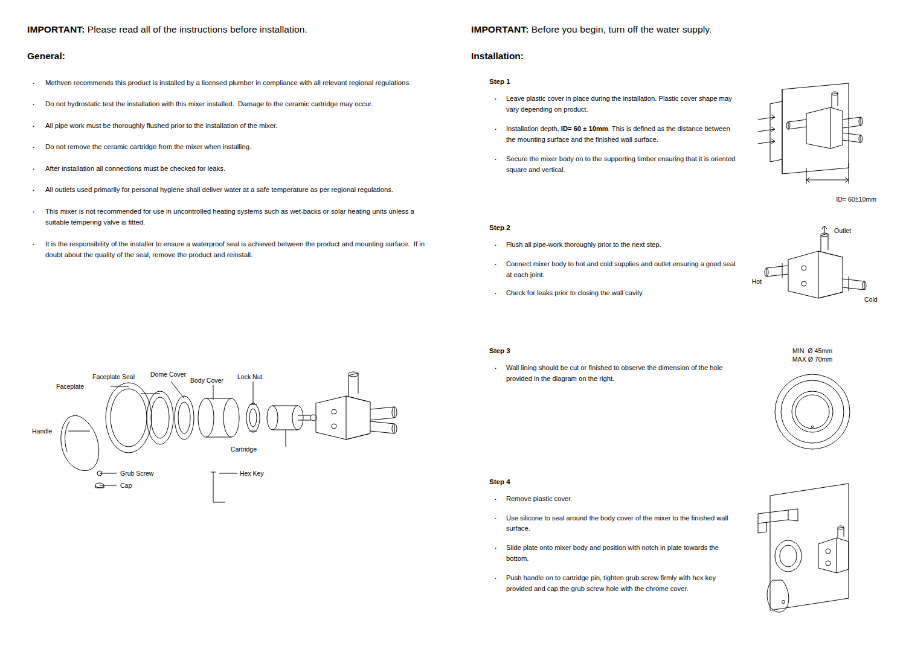IMPORTANT: Please read all of the instructions before installation.
General:
Methven recommends this product is installed by a licensed plumber in compliance with all relevant regional regulations.
Do not hydrostatic test the installation with this mixer installed. Damage to the ceramic cartridge may occur.
All pipe work must be thoroughly flushed prior to the installation of the mixer.
Do not remove the ceramic cartridge from the mixer when installing.
After installation all connections must be checked for leaks.
All outlets used primarily for personal hygiene shall deliver water at a safe temperature as per regional regulations.
This mixer is not recommended for use in uncontrolled heating systems such as wet-backs or solar heating units unless a suitable tempering valve is fitted.
It is the responsibility of the installer to ensure a waterproof seal is achieved between the product and mounting surface. If in doubt about the quality of the seal, remove the product and reinstall.
Handle Faceplate Faceplate Seal Dome Cover Body Cover Lock Nut Cartridge Grub Screw Cap Hex Key
IMPORTANT: Before you begin, turn off the water supply.
Installation:
Step 1
Leave plastic cover in place during the installation. Plastic cover shape may vary depending on product.
Installation depth, ID= 60 ± 10mm. This is defined as the distance between the mounting surface and the finished wall surface.
Secure the mixer body on to the supporting timber ensuring that it is oriented square and vertical.
ID= 60±10mm
Step 2
Flush all pipe-work thoroughly prior to the next step.
Connect mixer body to hot and cold supplies and outlet ensuring a good seal at each joint.
Check for leaks prior to closing the wall cavity.
Outlet Hot Cold
Step 3
Wall lining should be cut or finished to observe the dimension of the hole provided in the diagram on the right.
MIN Ø 45mm
MAX Ø 70mm
Step 4
Remove plastic cover.
Use silicone to seal around the body cover of the mixer to the finished wall surface.
Slide plate onto mixer body and position with notch in plate towards the bottom.
Push handle on to cartridge pin, tighten grub screw firmly with hex key provided and cap the grub screw hole with the chrome cover.